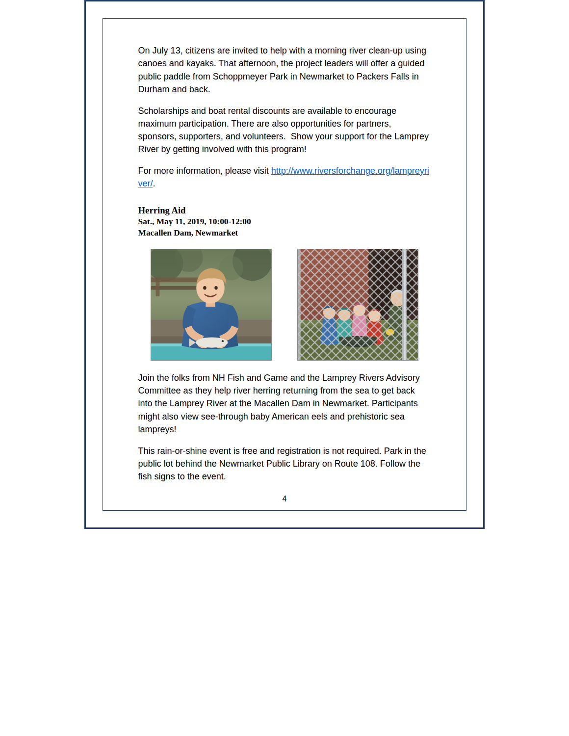On July 13, citizens are invited to help with a morning river clean-up using canoes and kayaks. That afternoon, the project leaders will offer a guided public paddle from Schoppmeyer Park in Newmarket to Packers Falls in Durham and back.
Scholarships and boat rental discounts are available to encourage maximum participation. There are also opportunities for partners, sponsors, supporters, and volunteers. Show your support for the Lamprey River by getting involved with this program!
For more information, please visit http://www.riversforchange.org/lampreyriver/.
Herring Aid
Sat., May 11, 2019, 10:00-12:00
Macallen Dam, Newmarket
Join the folks from NH Fish and Game and the Lamprey Rivers Advisory Committee as they help river herring returning from the sea to get back into the Lamprey River at the Macallen Dam in Newmarket. Participants might also view see-through baby American eels and prehistoric sea lampreys!
This rain-or-shine event is free and registration is not required. Park in the public lot behind the Newmarket Public Library on Route 108. Follow the fish signs to the event.
4